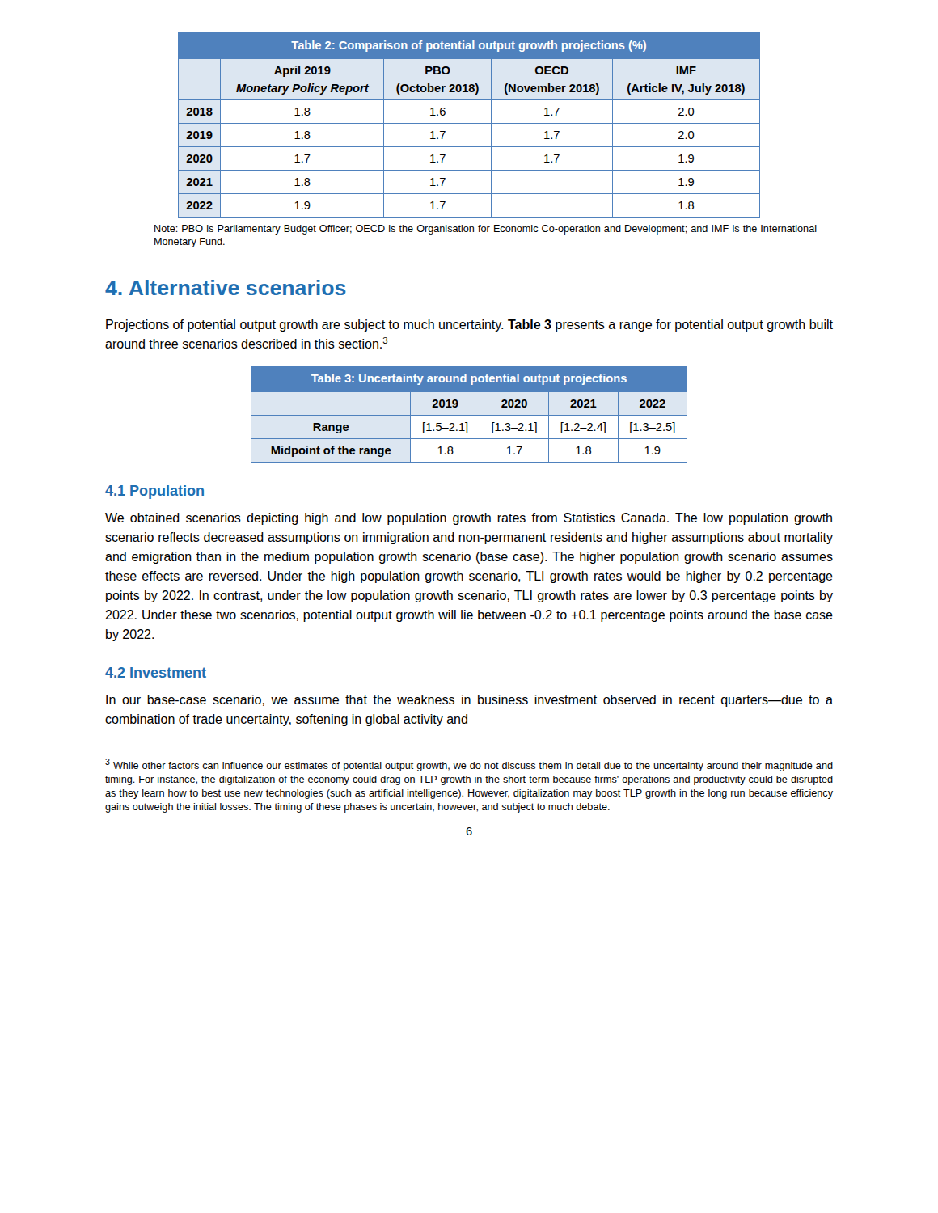Table 2: Comparison of potential output growth projections (%)
| | April 2019 Monetary Policy Report | PBO (October 2018) | OECD (November 2018) | IMF (Article IV, July 2018) |
| --- | --- | --- | --- | --- |
| 2018 | 1.8 | 1.6 | 1.7 | 2.0 |
| 2019 | 1.8 | 1.7 | 1.7 | 2.0 |
| 2020 | 1.7 | 1.7 | 1.7 | 1.9 |
| 2021 | 1.8 | 1.7 | | 1.9 |
| 2022 | 1.9 | 1.7 | | 1.8 |
Note: PBO is Parliamentary Budget Officer; OECD is the Organisation for Economic Co-operation and Development; and IMF is the International Monetary Fund.
4. Alternative scenarios
Projections of potential output growth are subject to much uncertainty. Table 3 presents a range for potential output growth built around three scenarios described in this section.3
Table 3: Uncertainty around potential output projections
| | 2019 | 2020 | 2021 | 2022 |
| --- | --- | --- | --- | --- |
| Range | [1.5–2.1] | [1.3–2.1] | [1.2–2.4] | [1.3–2.5] |
| Midpoint of the range | 1.8 | 1.7 | 1.8 | 1.9 |
4.1 Population
We obtained scenarios depicting high and low population growth rates from Statistics Canada. The low population growth scenario reflects decreased assumptions on immigration and non-permanent residents and higher assumptions about mortality and emigration than in the medium population growth scenario (base case). The higher population growth scenario assumes these effects are reversed. Under the high population growth scenario, TLI growth rates would be higher by 0.2 percentage points by 2022. In contrast, under the low population growth scenario, TLI growth rates are lower by 0.3 percentage points by 2022. Under these two scenarios, potential output growth will lie between -0.2 to +0.1 percentage points around the base case by 2022.
4.2 Investment
In our base-case scenario, we assume that the weakness in business investment observed in recent quarters—due to a combination of trade uncertainty, softening in global activity and
3 While other factors can influence our estimates of potential output growth, we do not discuss them in detail due to the uncertainty around their magnitude and timing. For instance, the digitalization of the economy could drag on TLP growth in the short term because firms' operations and productivity could be disrupted as they learn how to best use new technologies (such as artificial intelligence). However, digitalization may boost TLP growth in the long run because efficiency gains outweigh the initial losses. The timing of these phases is uncertain, however, and subject to much debate.
6